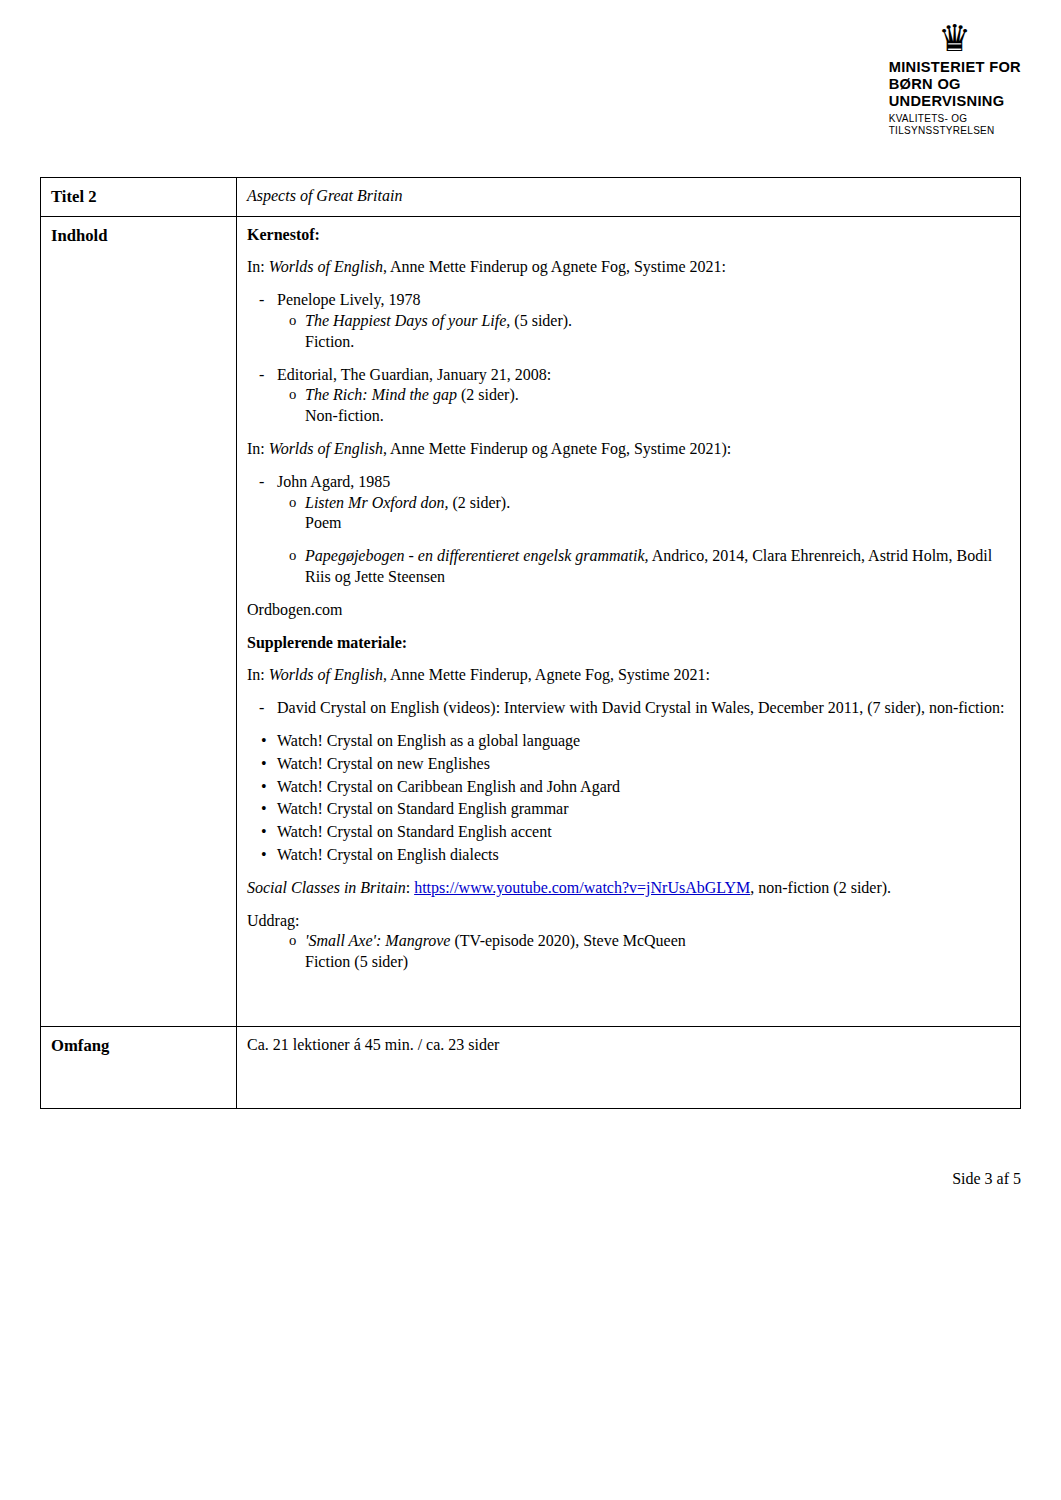♛
MINISTERIET FOR
BØRN OG
UNDERVISNING
KVALITETS- OG
TILSYNSSTYRELSEN
| Titel 2 | Aspects of Great Britain |
| Indhold | Kernestof: In: Worlds of English , Anne Mette Finderup og Agnete Fog, Systime 2021: Penelope Lively, 1978 The Happiest Days of your Life, (5 sider). Fiction. Editorial, The Guardian, January 21, 2008: The Rich: Mind the gap (2 sider). Non-fiction. In: Worlds of English , Anne Mette Finderup og Agnete Fog, Systime 2021): John Agard, 1985 Listen Mr Oxford don, (2 sider). Poem Papegøjebogen - en differentieret engelsk grammatik, Andrico, 2014, Clara Ehrenreich, Astrid Holm, Bodil Riis og Jette Steensen Ordbogen.com Supplerende materiale: In: Worlds of English , Anne Mette Finderup, Agnete Fog, Systime 2021: David Crystal on English (videos): Interview with David Crystal in Wales, December 2011, (7 sider), non-fiction: Watch! Crystal on English as a global language Watch! Crystal on new Englishes Watch! Crystal on Caribbean English and John Agard Watch! Crystal on Standard English grammar Watch! Crystal on Standard English accent Watch! Crystal on English dialects Social Classes in Britain : https://www.youtube.com/watch?v=jNrUsAbGLYM , non-fiction (2 sider). Uddrag: 'Small Axe': Mangrove (TV-episode 2020), Steve McQueen Fiction (5 sider) |
| Omfang | Ca. 21 lektioner á 45 min. / ca. 23 sider |
Side 3 af 5